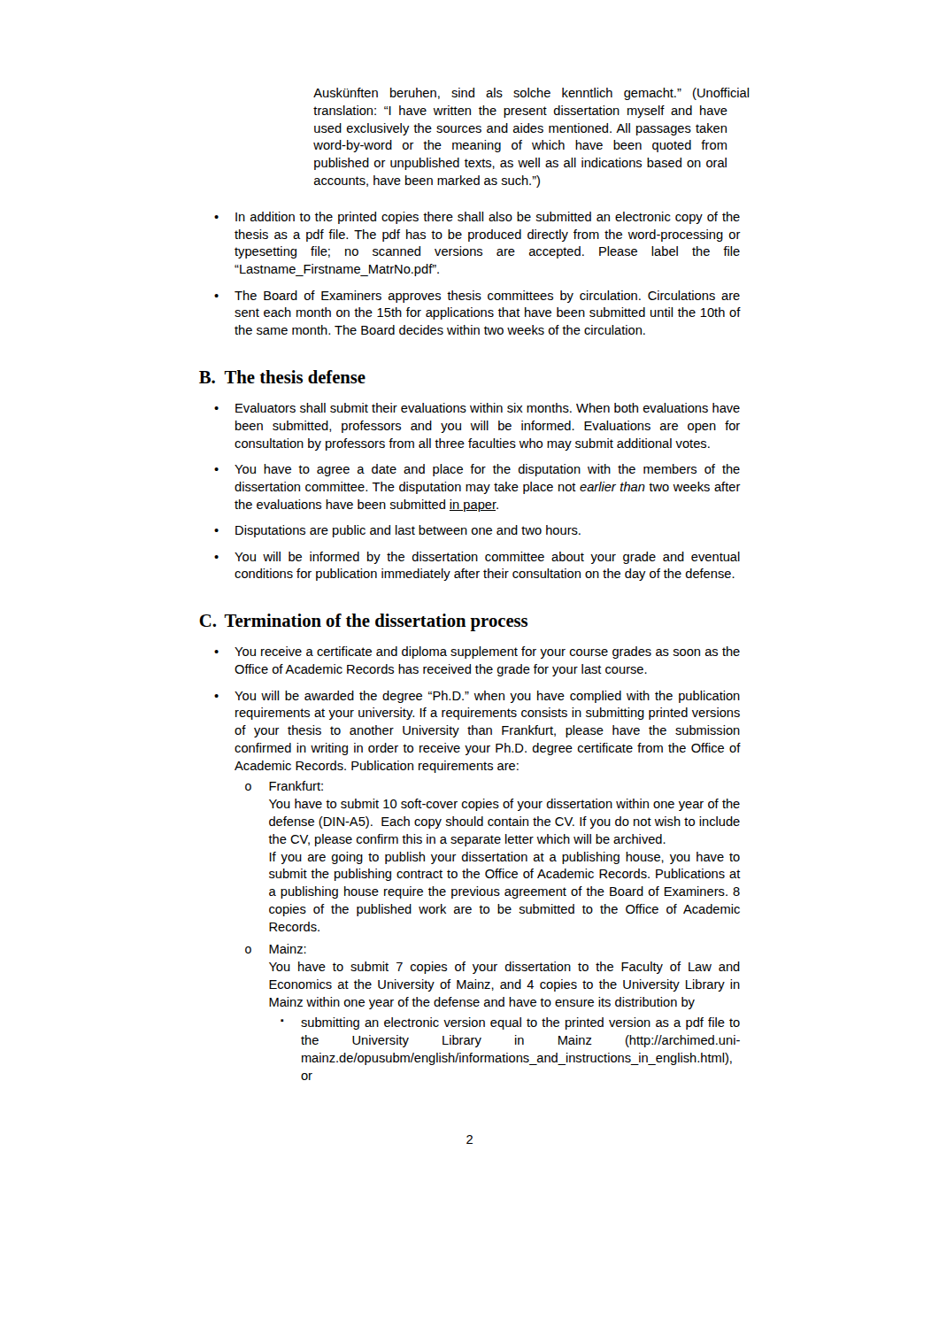Auskünften beruhen, sind als solche kenntlich gemacht.” (Unofficial translation: “I have written the present dissertation myself and have used exclusively the sources and aides mentioned. All passages taken word-by-word or the meaning of which have been quoted from published or unpublished texts, as well as all indications based on oral accounts, have been marked as such.”)
In addition to the printed copies there shall also be submitted an electronic copy of the thesis as a pdf file. The pdf has to be produced directly from the word-processing or typesetting file; no scanned versions are accepted. Please label the file “Lastname_Firstname_MatrNo.pdf”.
The Board of Examiners approves thesis committees by circulation. Circulations are sent each month on the 15th for applications that have been submitted until the 10th of the same month. The Board decides within two weeks of the circulation.
B. The thesis defense
Evaluators shall submit their evaluations within six months. When both evaluations have been submitted, professors and you will be informed. Evaluations are open for consultation by professors from all three faculties who may submit additional votes.
You have to agree a date and place for the disputation with the members of the dissertation committee. The disputation may take place not earlier than two weeks after the evaluations have been submitted in paper.
Disputations are public and last between one and two hours.
You will be informed by the dissertation committee about your grade and eventual conditions for publication immediately after their consultation on the day of the defense.
C. Termination of the dissertation process
You receive a certificate and diploma supplement for your course grades as soon as the Office of Academic Records has received the grade for your last course.
You will be awarded the degree “Ph.D.” when you have complied with the publication requirements at your university. If a requirements consists in submitting printed versions of your thesis to another University than Frankfurt, please have the submission confirmed in writing in order to receive your Ph.D. degree certificate from the Office of Academic Records. Publication requirements are:
Frankfurt:
You have to submit 10 soft-cover copies of your dissertation within one year of the defense (DIN-A5). Each copy should contain the CV. If you do not wish to include the CV, please confirm this in a separate letter which will be archived.
If you are going to publish your dissertation at a publishing house, you have to submit the publishing contract to the Office of Academic Records. Publications at a publishing house require the previous agreement of the Board of Examiners. 8 copies of the published work are to be submitted to the Office of Academic Records.
Mainz:
You have to submit 7 copies of your dissertation to the Faculty of Law and Economics at the University of Mainz, and 4 copies to the University Library in Mainz within one year of the defense and have to ensure its distribution by
submitting an electronic version equal to the printed version as a pdf file to the University Library in Mainz (http://archimed.uni-mainz.de/opusubm/english/informations_and_instructions_in_english.html), or
2